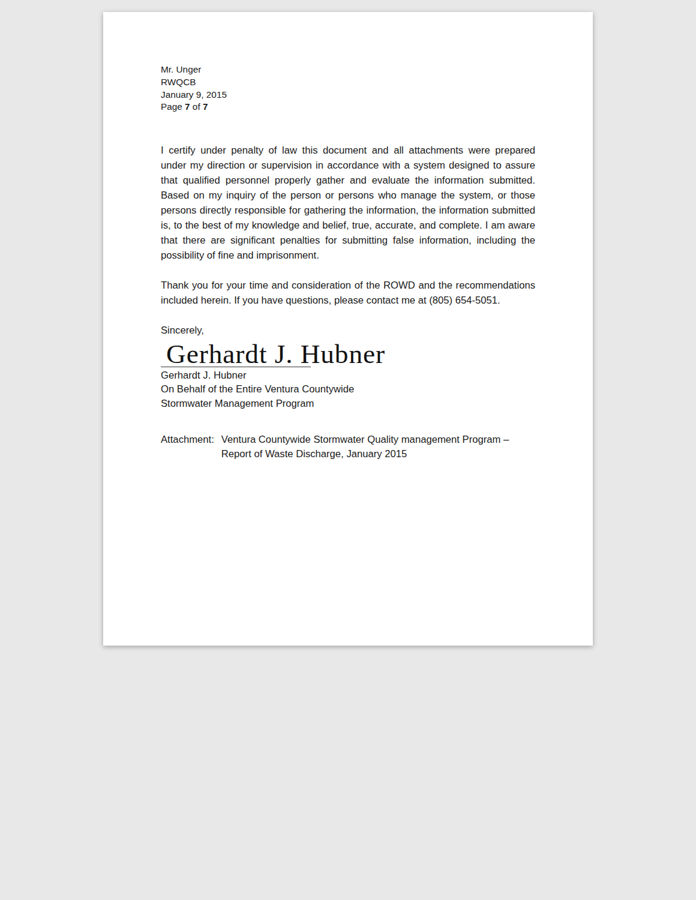Mr. Unger
RWQCB
January 9, 2015
Page 7 of 7
I certify under penalty of law this document and all attachments were prepared under my direction or supervision in accordance with a system designed to assure that qualified personnel properly gather and evaluate the information submitted. Based on my inquiry of the person or persons who manage the system, or those persons directly responsible for gathering the information, the information submitted is, to the best of my knowledge and belief, true, accurate, and complete. I am aware that there are significant penalties for submitting false information, including the possibility of fine and imprisonment.
Thank you for your time and consideration of the ROWD and the recommendations included herein. If you have questions, please contact me at (805) 654-5051.
Sincerely,
Gerhardt J. Hubner
Gerhardt J. Hubner
On Behalf of the Entire Ventura Countywide
Stormwater Management Program
Attachment: Ventura Countywide Stormwater Quality management Program – Report of Waste Discharge, January 2015